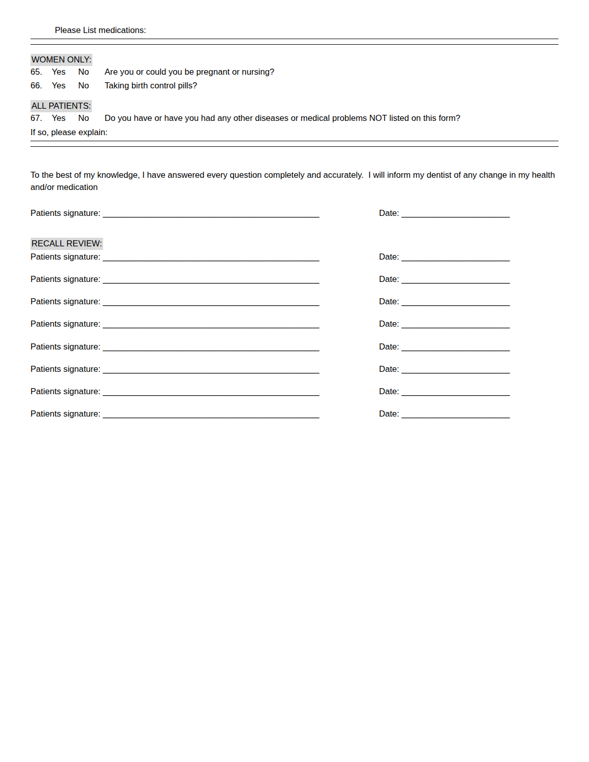Please List medications:
WOMEN ONLY:
| 65. | Yes | No | Are you or could you be pregnant or nursing? |
| 66. | Yes | No | Taking birth control pills? |
ALL PATIENTS:
| 67. | Yes | No | Do you have or have you had any other diseases or medical problems NOT listed on this form? |
If so, please explain:
To the best of my knowledge, I have answered every question completely and accurately. I will inform my dentist of any change in my health and/or medication
Patients signature: ______________________________________________ Date: _______________________
RECALL REVIEW:
Patients signature: ______________________________________________ Date: _______________________
Patients signature: ______________________________________________ Date: _______________________
Patients signature: ______________________________________________ Date: _______________________
Patients signature: ______________________________________________ Date: _______________________
Patients signature: ______________________________________________ Date: _______________________
Patients signature: ______________________________________________ Date: _______________________
Patients signature: ______________________________________________ Date: _______________________
Patients signature: ______________________________________________ Date: _______________________